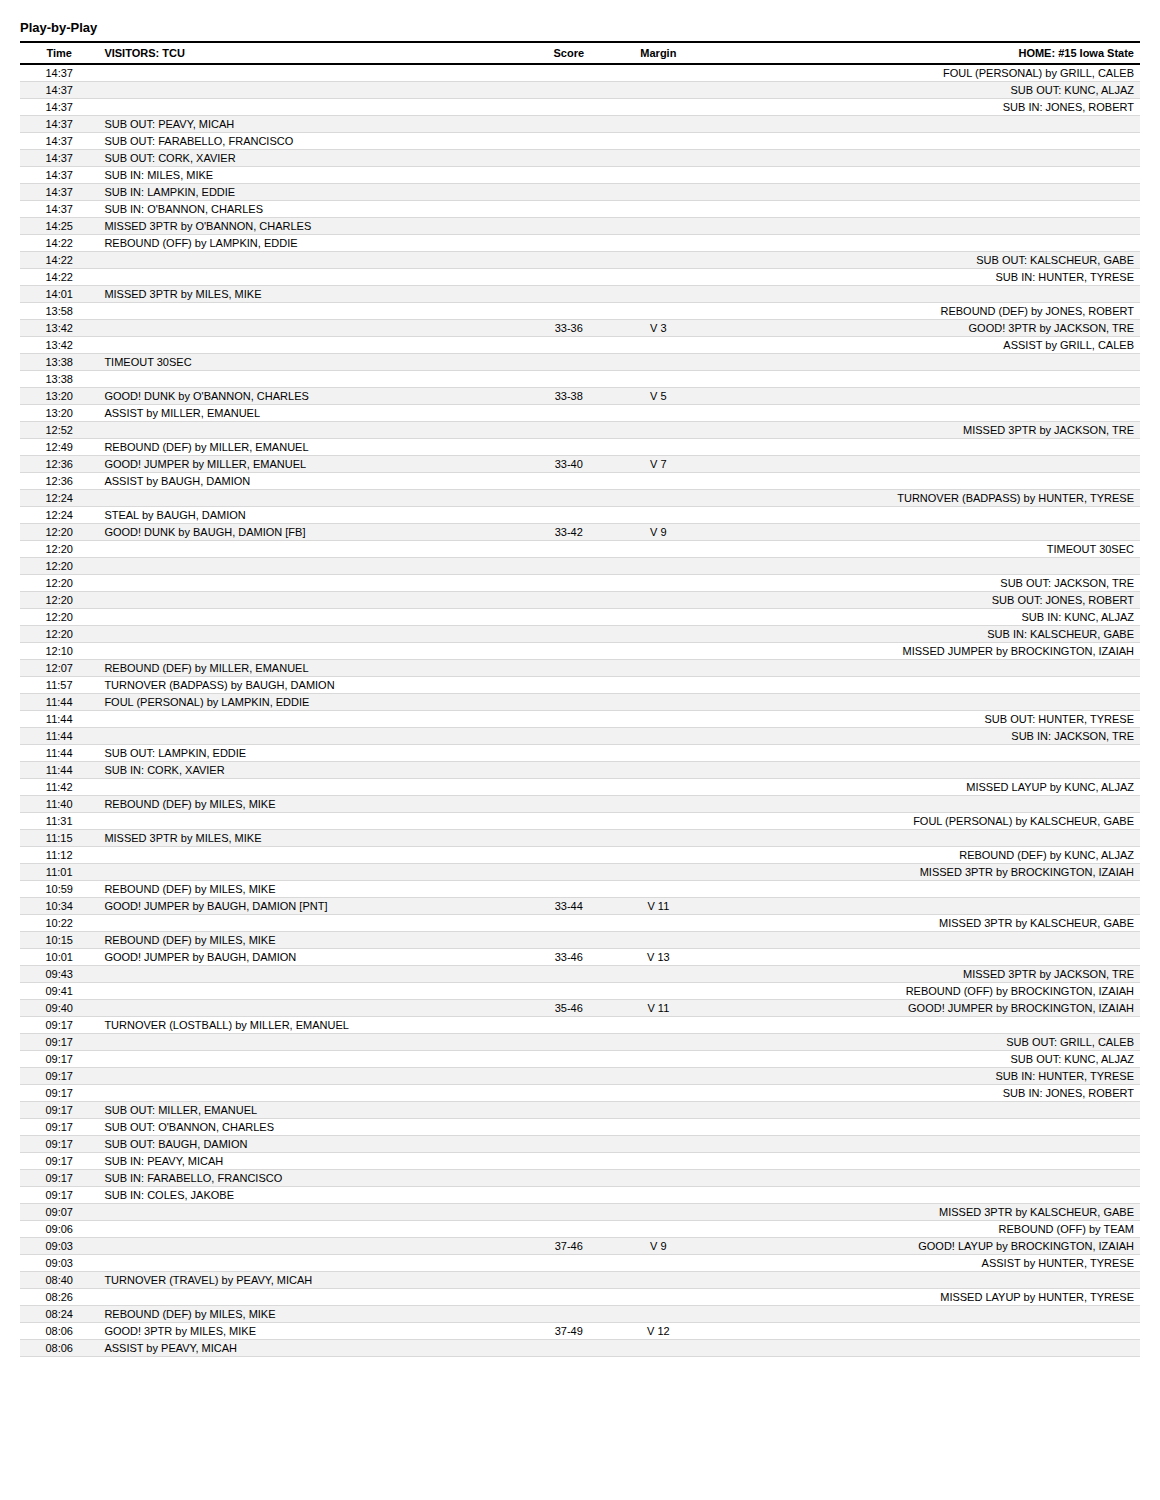Play-by-Play
| Time | VISITORS: TCU | Score | Margin | HOME: #15 Iowa State |
| --- | --- | --- | --- | --- |
| 14:37 | | | | FOUL (PERSONAL) by GRILL, CALEB |
| 14:37 | | | | SUB OUT: KUNC, ALJAZ |
| 14:37 | | | | SUB IN: JONES, ROBERT |
| 14:37 | SUB OUT: PEAVY, MICAH | | | |
| 14:37 | SUB OUT: FARABELLO, FRANCISCO | | | |
| 14:37 | SUB OUT: CORK, XAVIER | | | |
| 14:37 | SUB IN: MILES, MIKE | | | |
| 14:37 | SUB IN: LAMPKIN, EDDIE | | | |
| 14:37 | SUB IN: O'BANNON, CHARLES | | | |
| 14:25 | MISSED 3PTR by O'BANNON, CHARLES | | | |
| 14:22 | REBOUND (OFF) by LAMPKIN, EDDIE | | | |
| 14:22 | | | | SUB OUT: KALSCHEUR, GABE |
| 14:22 | | | | SUB IN: HUNTER, TYRESE |
| 14:01 | MISSED 3PTR by MILES, MIKE | | | |
| 13:58 | | | | REBOUND (DEF) by JONES, ROBERT |
| 13:42 | | 33-36 | V 3 | GOOD! 3PTR by JACKSON, TRE |
| 13:42 | | | | ASSIST by GRILL, CALEB |
| 13:38 | TIMEOUT 30SEC | | | |
| 13:38 | | | | |
| 13:20 | GOOD! DUNK by O'BANNON, CHARLES | 33-38 | V 5 | |
| 13:20 | ASSIST by MILLER, EMANUEL | | | |
| 12:52 | | | | MISSED 3PTR by JACKSON, TRE |
| 12:49 | REBOUND (DEF) by MILLER, EMANUEL | | | |
| 12:36 | GOOD! JUMPER by MILLER, EMANUEL | 33-40 | V 7 | |
| 12:36 | ASSIST by BAUGH, DAMION | | | |
| 12:24 | | | | TURNOVER (BADPASS) by HUNTER, TYRESE |
| 12:24 | STEAL by BAUGH, DAMION | | | |
| 12:20 | GOOD! DUNK by BAUGH, DAMION [FB] | 33-42 | V 9 | |
| 12:20 | | | | TIMEOUT 30SEC |
| 12:20 | | | | |
| 12:20 | | | | SUB OUT: JACKSON, TRE |
| 12:20 | | | | SUB OUT: JONES, ROBERT |
| 12:20 | | | | SUB IN: KUNC, ALJAZ |
| 12:20 | | | | SUB IN: KALSCHEUR, GABE |
| 12:10 | | | | MISSED JUMPER by BROCKINGTON, IZAIAH |
| 12:07 | REBOUND (DEF) by MILLER, EMANUEL | | | |
| 11:57 | TURNOVER (BADPASS) by BAUGH, DAMION | | | |
| 11:44 | FOUL (PERSONAL) by LAMPKIN, EDDIE | | | |
| 11:44 | | | | SUB OUT: HUNTER, TYRESE |
| 11:44 | | | | SUB IN: JACKSON, TRE |
| 11:44 | SUB OUT: LAMPKIN, EDDIE | | | |
| 11:44 | SUB IN: CORK, XAVIER | | | |
| 11:42 | | | | MISSED LAYUP by KUNC, ALJAZ |
| 11:40 | REBOUND (DEF) by MILES, MIKE | | | |
| 11:31 | | | | FOUL (PERSONAL) by KALSCHEUR, GABE |
| 11:15 | MISSED 3PTR by MILES, MIKE | | | |
| 11:12 | | | | REBOUND (DEF) by KUNC, ALJAZ |
| 11:01 | | | | MISSED 3PTR by BROCKINGTON, IZAIAH |
| 10:59 | REBOUND (DEF) by MILES, MIKE | | | |
| 10:34 | GOOD! JUMPER by BAUGH, DAMION [PNT] | 33-44 | V 11 | |
| 10:22 | | | | MISSED 3PTR by KALSCHEUR, GABE |
| 10:15 | REBOUND (DEF) by MILES, MIKE | | | |
| 10:01 | GOOD! JUMPER by BAUGH, DAMION | 33-46 | V 13 | |
| 09:43 | | | | MISSED 3PTR by JACKSON, TRE |
| 09:41 | | | | REBOUND (OFF) by BROCKINGTON, IZAIAH |
| 09:40 | | 35-46 | V 11 | GOOD! JUMPER by BROCKINGTON, IZAIAH |
| 09:17 | TURNOVER (LOSTBALL) by MILLER, EMANUEL | | | |
| 09:17 | | | | SUB OUT: GRILL, CALEB |
| 09:17 | | | | SUB OUT: KUNC, ALJAZ |
| 09:17 | | | | SUB IN: HUNTER, TYRESE |
| 09:17 | | | | SUB IN: JONES, ROBERT |
| 09:17 | SUB OUT: MILLER, EMANUEL | | | |
| 09:17 | SUB OUT: O'BANNON, CHARLES | | | |
| 09:17 | SUB OUT: BAUGH, DAMION | | | |
| 09:17 | SUB IN: PEAVY, MICAH | | | |
| 09:17 | SUB IN: FARABELLO, FRANCISCO | | | |
| 09:17 | SUB IN: COLES, JAKOBE | | | |
| 09:07 | | | | MISSED 3PTR by KALSCHEUR, GABE |
| 09:06 | | | | REBOUND (OFF) by TEAM |
| 09:03 | | 37-46 | V 9 | GOOD! LAYUP by BROCKINGTON, IZAIAH |
| 09:03 | | | | ASSIST by HUNTER, TYRESE |
| 08:40 | TURNOVER (TRAVEL) by PEAVY, MICAH | | | |
| 08:26 | | | | MISSED LAYUP by HUNTER, TYRESE |
| 08:24 | REBOUND (DEF) by MILES, MIKE | | | |
| 08:06 | GOOD! 3PTR by MILES, MIKE | 37-49 | V 12 | |
| 08:06 | ASSIST by PEAVY, MICAH | | | |